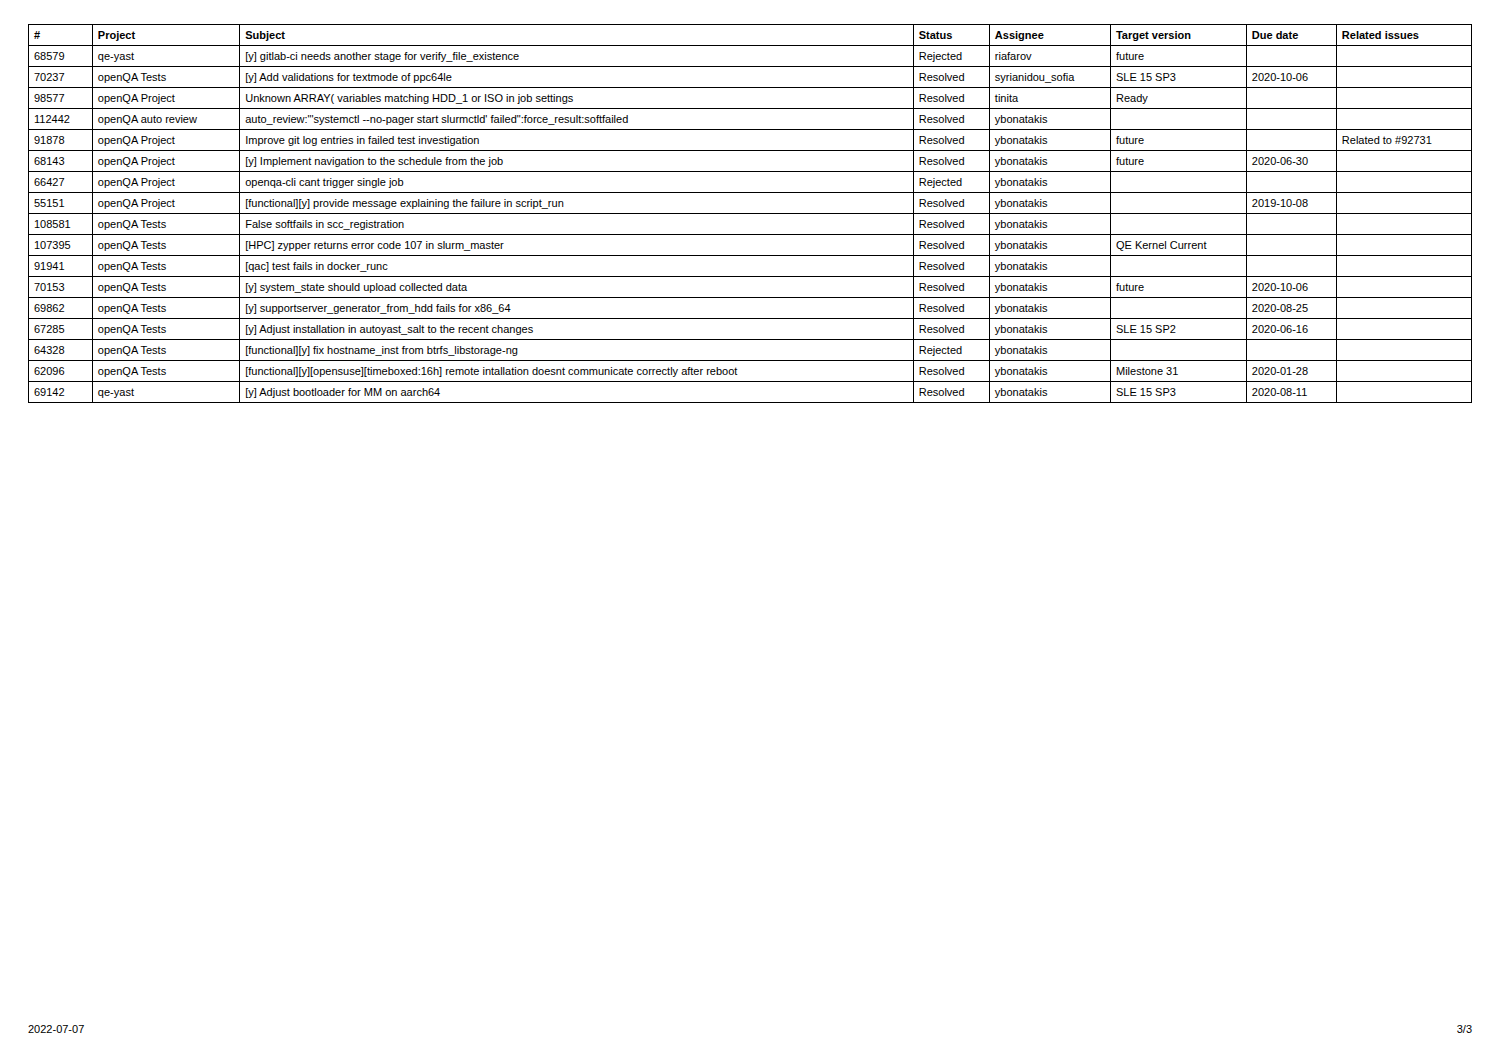| # | Project | Subject | Status | Assignee | Target version | Due date | Related issues |
| --- | --- | --- | --- | --- | --- | --- | --- |
| 68579 | qe-yast | [y] gitlab-ci needs another stage for verify_file_existence | Rejected | riafarov | future | | |
| 70237 | openQA Tests | [y] Add validations for textmode of ppc64le | Resolved | syrianidou_sofia | SLE 15 SP3 | 2020-10-06 | |
| 98577 | openQA Project | Unknown ARRAY( variables matching HDD_1 or ISO in job settings | Resolved | tinita | Ready | | |
| 112442 | openQA auto review | auto_review:"'systemctl --no-pager start slurmctld' failed":force_result:softfailed | Resolved | ybonatakis | | | |
| 91878 | openQA Project | Improve git log entries in failed test investigation | Resolved | ybonatakis | future | | Related to #92731 |
| 68143 | openQA Project | [y] Implement navigation to the schedule from the job | Resolved | ybonatakis | future | 2020-06-30 | |
| 66427 | openQA Project | openqa-cli cant trigger single job | Rejected | ybonatakis | | | |
| 55151 | openQA Project | [functional][y] provide message explaining the failure in script_run | Resolved | ybonatakis | | 2019-10-08 | |
| 108581 | openQA Tests | False softfails in scc_registration | Resolved | ybonatakis | | | |
| 107395 | openQA Tests | [HPC] zypper returns error code 107 in slurm_master | Resolved | ybonatakis | QE Kernel Current | | |
| 91941 | openQA Tests | [qac] test fails in docker_runc | Resolved | ybonatakis | | | |
| 70153 | openQA Tests | [y] system_state should upload collected data | Resolved | ybonatakis | future | 2020-10-06 | |
| 69862 | openQA Tests | [y] supportserver_generator_from_hdd fails for x86_64 | Resolved | ybonatakis | | 2020-08-25 | |
| 67285 | openQA Tests | [y] Adjust installation in autoyast_salt to the recent changes | Resolved | ybonatakis | SLE 15 SP2 | 2020-06-16 | |
| 64328 | openQA Tests | [functional][y] fix hostname_inst from btrfs_libstorage-ng | Rejected | ybonatakis | | | |
| 62096 | openQA Tests | [functional][y][opensuse][timeboxed:16h] remote intallation doesnt communicate correctly after reboot | Resolved | ybonatakis | Milestone 31 | 2020-01-28 | |
| 69142 | qe-yast | [y] Adjust bootloader for MM on aarch64 | Resolved | ybonatakis | SLE 15 SP3 | 2020-08-11 | |
2022-07-07 3/3